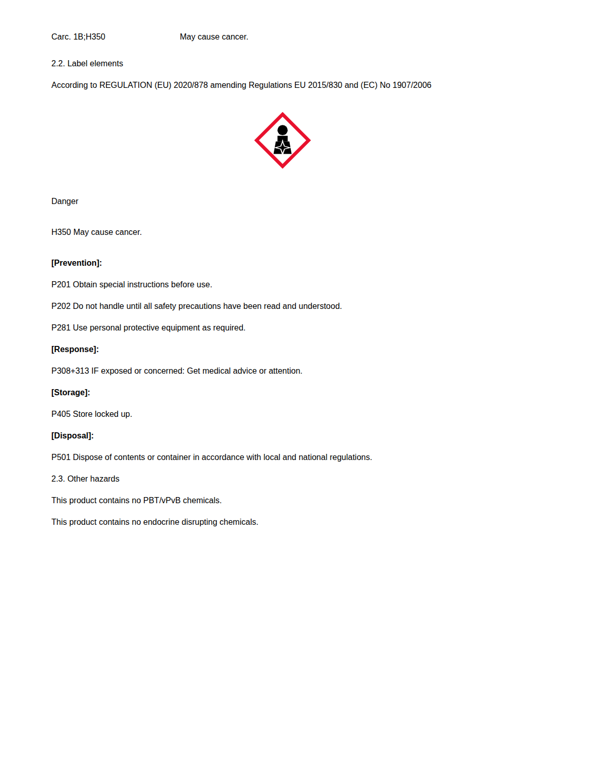Carc. 1B;H350 May cause cancer.
2.2. Label elements
According to REGULATION (EU) 2020/878 amending Regulations EU 2015/830 and (EC) No 1907/2006
Danger
H350 May cause cancer.
[Prevention]:
P201 Obtain special instructions before use.
P202 Do not handle until all safety precautions have been read and understood.
P281 Use personal protective equipment as required.
[Response]:
P308+313 IF exposed or concerned: Get medical advice or attention.
[Storage]:
P405 Store locked up.
[Disposal]:
P501 Dispose of contents or container in accordance with local and national regulations.
2.3. Other hazards
This product contains no PBT/vPvB chemicals.
This product contains no endocrine disrupting chemicals.